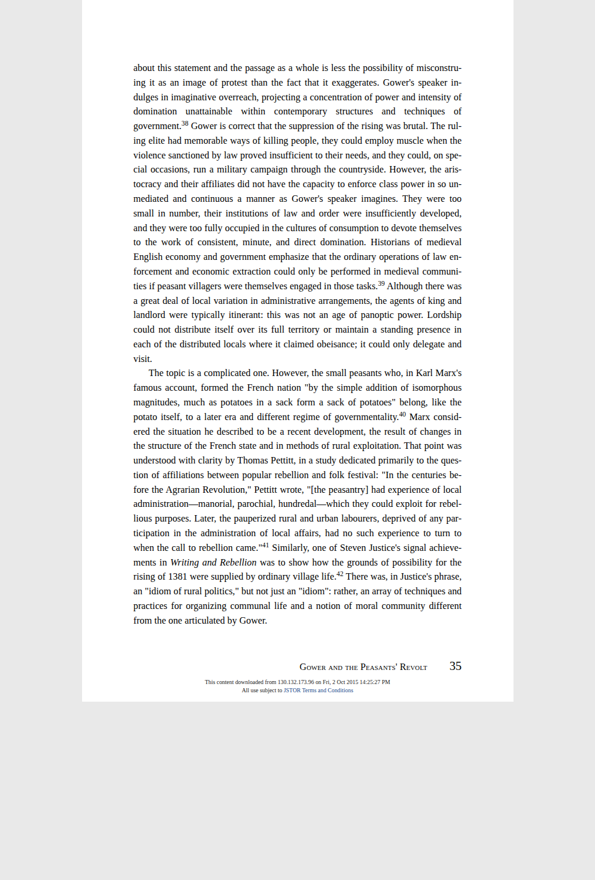about this statement and the passage as a whole is less the possibility of misconstruing it as an image of protest than the fact that it exaggerates. Gower's speaker indulges in imaginative overreach, projecting a concentration of power and intensity of domination unattainable within contemporary structures and techniques of government.38 Gower is correct that the suppression of the rising was brutal. The ruling elite had memorable ways of killing people, they could employ muscle when the violence sanctioned by law proved insufficient to their needs, and they could, on special occasions, run a military campaign through the countryside. However, the aristocracy and their affiliates did not have the capacity to enforce class power in so unmediated and continuous a manner as Gower's speaker imagines. They were too small in number, their institutions of law and order were insufficiently developed, and they were too fully occupied in the cultures of consumption to devote themselves to the work of consistent, minute, and direct domination. Historians of medieval English economy and government emphasize that the ordinary operations of law enforcement and economic extraction could only be performed in medieval communities if peasant villagers were themselves engaged in those tasks.39 Although there was a great deal of local variation in administrative arrangements, the agents of king and landlord were typically itinerant: this was not an age of panoptic power. Lordship could not distribute itself over its full territory or maintain a standing presence in each of the distributed locals where it claimed obeisance; it could only delegate and visit.
The topic is a complicated one. However, the small peasants who, in Karl Marx's famous account, formed the French nation "by the simple addition of isomorphous magnitudes, much as potatoes in a sack form a sack of potatoes" belong, like the potato itself, to a later era and different regime of governmentality.40 Marx considered the situation he described to be a recent development, the result of changes in the structure of the French state and in methods of rural exploitation. That point was understood with clarity by Thomas Pettitt, in a study dedicated primarily to the question of affiliations between popular rebellion and folk festival: "In the centuries before the Agrarian Revolution," Pettitt wrote, "[the peasantry] had experience of local administration—manorial, parochial, hundredal—which they could exploit for rebellious purposes. Later, the pauperized rural and urban labourers, deprived of any participation in the administration of local affairs, had no such experience to turn to when the call to rebellion came."41 Similarly, one of Steven Justice's signal achievements in Writing and Rebellion was to show how the grounds of possibility for the rising of 1381 were supplied by ordinary village life.42 There was, in Justice's phrase, an "idiom of rural politics," but not just an "idiom": rather, an array of techniques and practices for organizing communal life and a notion of moral community different from the one articulated by Gower.
Gower and the Peasants' Revolt 35
This content downloaded from 130.132.173.96 on Fri, 2 Oct 2015 14:25:27 PM
All use subject to JSTOR Terms and Conditions